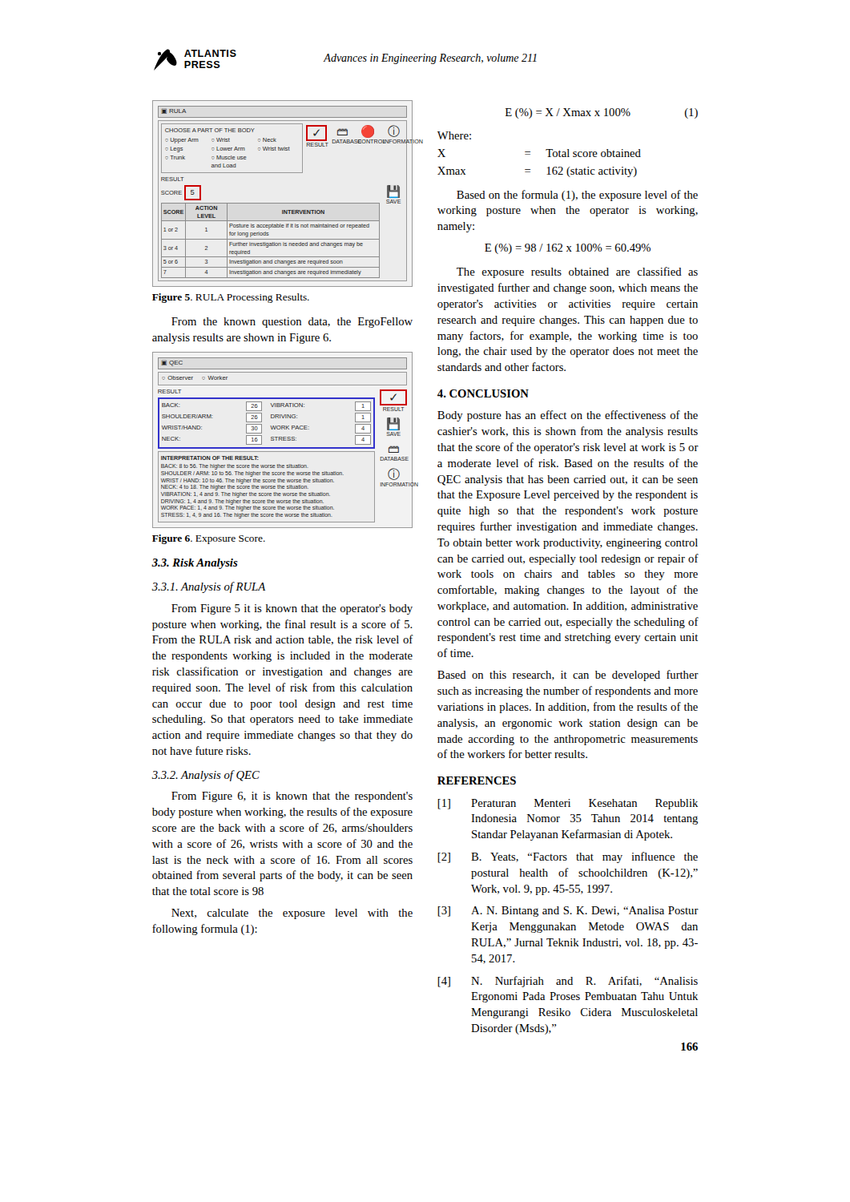ATLANTIS
PRESS
Advances in Engineering Research, volume 211
▣ RULA
CHOOSE A PART OF THE BODY
Upper Arm
Wrist
Neck
Legs
Lower Arm
Wrist twist
Trunk
Muscle use and Load
✓RESULT
🗃DATABASE
🔴CONTROL
ⓘINFORMATION
RESULT
SCORE 5
| SCORE | ACTION LEVEL | INTERVENTION |
| --- | --- | --- |
| 1 or 2 | 1 | Posture is acceptable if it is not maintained or repeated for long periods |
| 3 or 4 | 2 | Further investigation is needed and changes may be required |
| 5 or 6 | 3 | Investigation and changes are required soon |
| 7 | 4 | Investigation and changes are required immediately |
💾SAVE
Figure 5. RULA Processing Results.
From the known question data, the ErgoFellow analysis results are shown in Figure 6.
▣ QEC
Observer Worker
RESULT
BACK: 26
VIBRATION: 1
SHOULDER/ARM: 26
DRIVING: 1
WRIST/HAND: 30
WORK PACE: 4
NECK: 16
STRESS: 4
INTERPRETATION OF THE RESULT:
BACK: 8 to 56. The higher the score the worse the situation.
SHOULDER / ARM: 10 to 56. The higher the score the worse the situation.
WRIST / HAND: 10 to 46. The higher the score the worse the situation.
NECK: 4 to 18. The higher the score the worse the situation.
VIBRATION: 1, 4 and 9. The higher the score the worse the situation.
DRIVING: 1, 4 and 9. The higher the score the worse the situation.
WORK PACE: 1, 4 and 9. The higher the score the worse the situation.
STRESS: 1, 4, 9 and 16. The higher the score the worse the situation.
✓RESULT
💾SAVE
🗃DATABASE
ⓘINFORMATION
Figure 6. Exposure Score.
3.3. Risk Analysis
3.3.1. Analysis of RULA
From Figure 5 it is known that the operator's body posture when working, the final result is a score of 5. From the RULA risk and action table, the risk level of the respondents working is included in the moderate risk classification or investigation and changes are required soon. The level of risk from this calculation can occur due to poor tool design and rest time scheduling. So that operators need to take immediate action and require immediate changes so that they do not have future risks.
3.3.2. Analysis of QEC
From Figure 6, it is known that the respondent's body posture when working, the results of the exposure score are the back with a score of 26, arms/shoulders with a score of 26, wrists with a score of 30 and the last is the neck with a score of 16. From all scores obtained from several parts of the body, it can be seen that the total score is 98
Next, calculate the exposure level with the following formula (1):
E (%) = X / Xmax x 100% (1)
Where:
| X | = | Total score obtained |
| Xmax | = | 162 (static activity) |
Based on the formula (1), the exposure level of the working posture when the operator is working, namely:
E (%) = 98 / 162 x 100% = 60.49%
The exposure results obtained are classified as investigated further and change soon, which means the operator's activities or activities require certain research and require changes. This can happen due to many factors, for example, the working time is too long, the chair used by the operator does not meet the standards and other factors.
4. CONCLUSION
Body posture has an effect on the effectiveness of the cashier's work, this is shown from the analysis results that the score of the operator's risk level at work is 5 or a moderate level of risk. Based on the results of the QEC analysis that has been carried out, it can be seen that the Exposure Level perceived by the respondent is quite high so that the respondent's work posture requires further investigation and immediate changes. To obtain better work productivity, engineering control can be carried out, especially tool redesign or repair of work tools on chairs and tables so they more comfortable, making changes to the layout of the workplace, and automation. In addition, administrative control can be carried out, especially the scheduling of respondent's rest time and stretching every certain unit of time.
Based on this research, it can be developed further such as increasing the number of respondents and more variations in places. In addition, from the results of the analysis, an ergonomic work station design can be made according to the anthropometric measurements of the workers for better results.
REFERENCES
[1]
Peraturan Menteri Kesehatan Republik Indonesia Nomor 35 Tahun 2014 tentang Standar Pelayanan Kefarmasian di Apotek.
[2]
B. Yeats, “Factors that may influence the postural health of schoolchildren (K-12),” Work, vol. 9, pp. 45-55, 1997.
[3]
A. N. Bintang and S. K. Dewi, “Analisa Postur Kerja Menggunakan Metode OWAS dan RULA,” Jurnal Teknik Industri, vol. 18, pp. 43-54, 2017.
[4]
N. Nurfajriah and R. Arifati, “Analisis Ergonomi Pada Proses Pembuatan Tahu Untuk Mengurangi Resiko Cidera Musculoskeletal Disorder (Msds),”
166